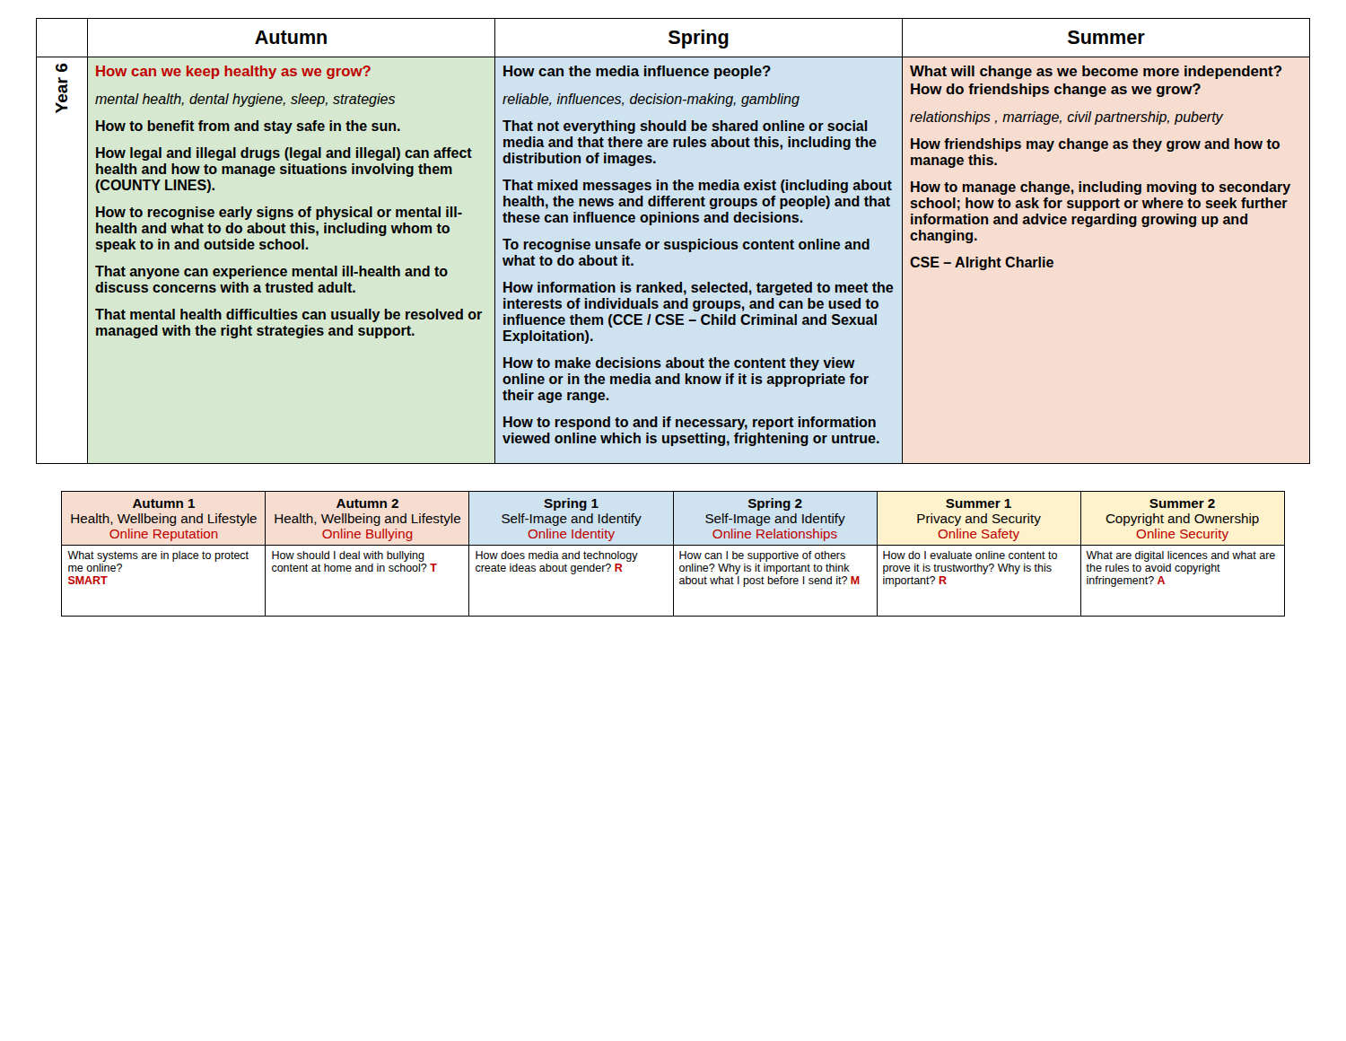| | Autumn | Spring | Summer |
| --- | --- | --- | --- |
| Year 6 | How can we keep healthy as we grow? mental health, dental hygiene, sleep, strategies How to benefit from and stay safe in the sun. How legal and illegal drugs (legal and illegal) can affect health and how to manage situations involving them (COUNTY LINES). How to recognise early signs of physical or mental ill-health and what to do about this, including whom to speak to in and outside school. That anyone can experience mental ill-health and to discuss concerns with a trusted adult. That mental health difficulties can usually be resolved or managed with the right strategies and support. | How can the media influence people? reliable, influences, decision-making, gambling That not everything should be shared online or social media and that there are rules about this, including the distribution of images. That mixed messages in the media exist (including about health, the news and different groups of people) and that these can influence opinions and decisions. To recognise unsafe or suspicious content online and what to do about it. How information is ranked, selected, targeted to meet the interests of individuals and groups, and can be used to influence them (CCE / CSE – Child Criminal and Sexual Exploitation). How to make decisions about the content they view online or in the media and know if it is appropriate for their age range. How to respond to and if necessary, report information viewed online which is upsetting, frightening or untrue. | What will change as we become more independent? How do friendships change as we grow? relationships , marriage, civil partnership, puberty How friendships may change as they grow and how to manage this. How to manage change, including moving to secondary school; how to ask for support or where to seek further information and advice regarding growing up and changing. CSE – Alright Charlie |
| Autumn 1 Health, Wellbeing and Lifestyle Online Reputation | Autumn 2 Health, Wellbeing and Lifestyle Online Bullying | Spring 1 Self-Image and Identify Online Identity | Spring 2 Self-Image and Identify Online Relationships | Summer 1 Privacy and Security Online Safety | Summer 2 Copyright and Ownership Online Security |
| --- | --- | --- | --- | --- | --- |
| What systems are in place to protect me online? SMART | How should I deal with bullying content at home and in school? T | How does media and technology create ideas about gender? R | How can I be supportive of others online? Why is it important to think about what I post before I send it? M | How do I evaluate online content to prove it is trustworthy? Why is this important? R | What are digital licences and what are the rules to avoid copyright infringement? A |